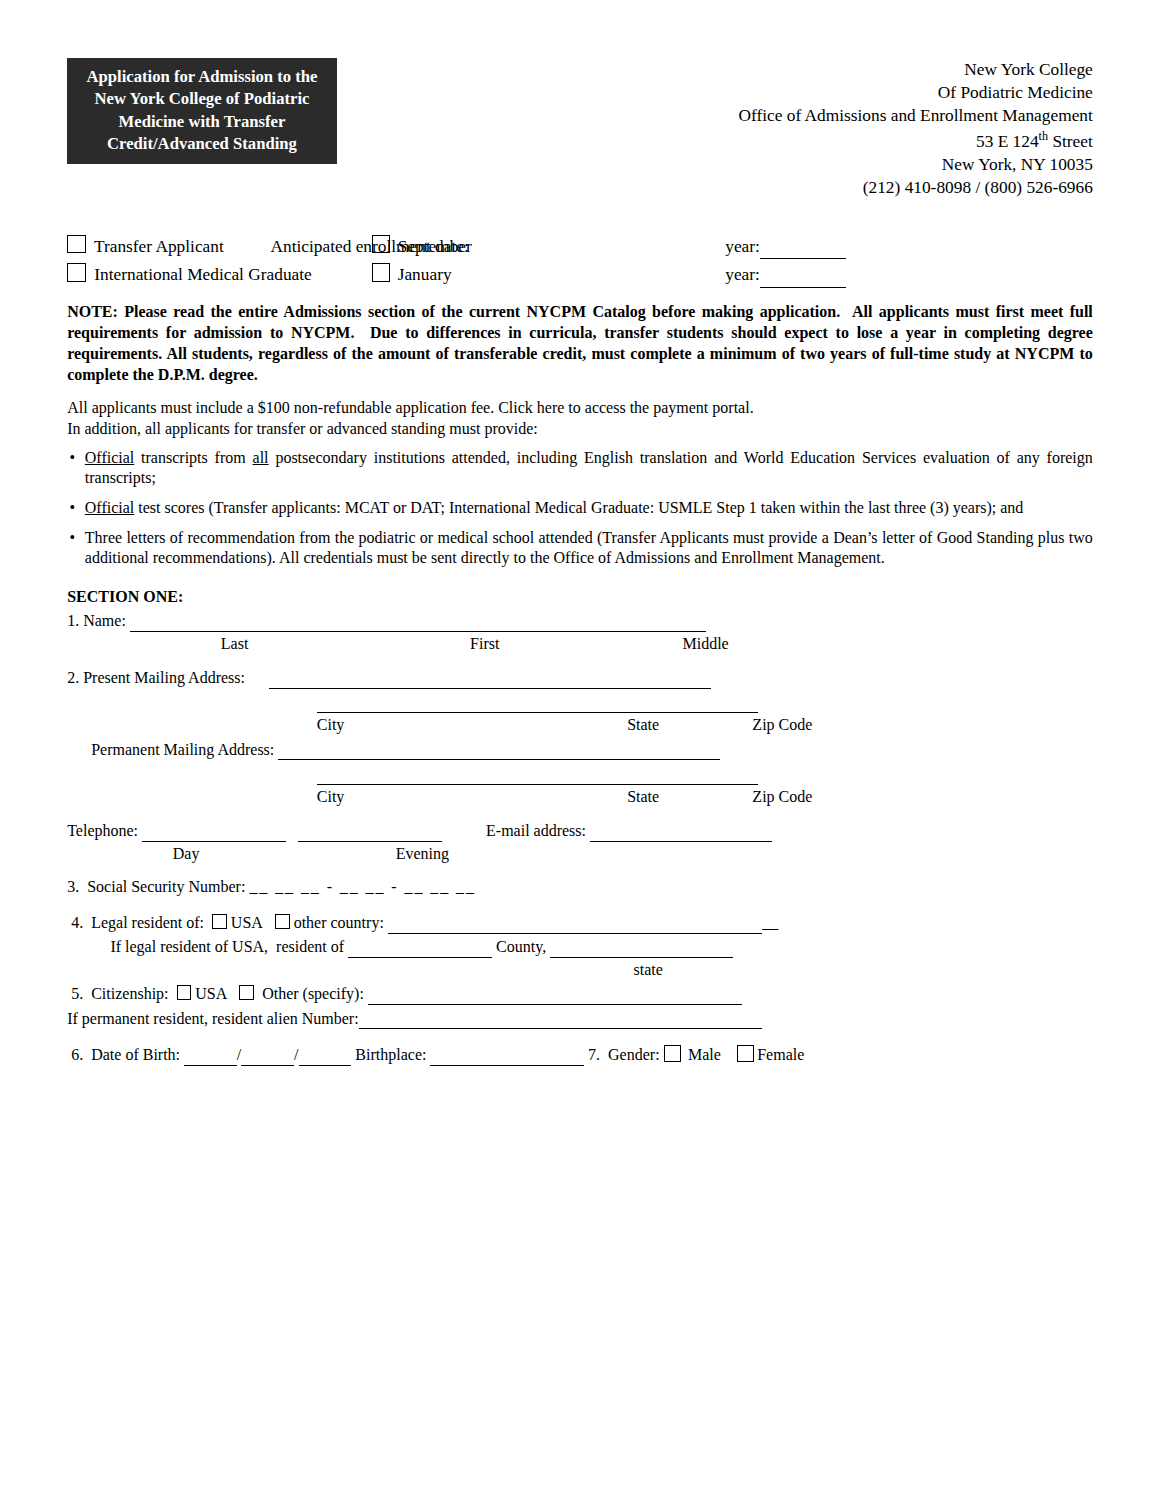Application for Admission to the New York College of Podiatric Medicine with Transfer Credit/Advanced Standing
New York College
Of Podiatric Medicine
Office of Admissions and Enrollment Management
53 E 124th Street
New York, NY 10035
(212) 410-8098 / (800) 526-6966
Transfer Applicant Anticipated enrollment date:
September
year:
International Medical Graduate
January
year:
NOTE: Please read the entire Admissions section of the current NYCPM Catalog before making application. All applicants must first meet full requirements for admission to NYCPM. Due to differences in curricula, transfer students should expect to lose a year in completing degree requirements. All students, regardless of the amount of transferable credit, must complete a minimum of two years of full-time study at NYCPM to complete the D.P.M. degree.
All applicants must include a $100 non-refundable application fee. Click here to access the payment portal.
In addition, all applicants for transfer or advanced standing must provide:
Official transcripts from all postsecondary institutions attended, including English translation and World Education Services evaluation of any foreign transcripts;
Official test scores (Transfer applicants: MCAT or DAT; International Medical Graduate: USMLE Step 1 taken within the last three (3) years); and
Three letters of recommendation from the podiatric or medical school attended (Transfer Applicants must provide a Dean’s letter of Good Standing plus two additional recommendations). All credentials must be sent directly to the Office of Admissions and Enrollment Management.
SECTION ONE:
1. Name:
Last
First
Middle
2. Present Mailing Address:
City
State
Zip Code
Permanent Mailing Address:
City
State
Zip Code
Telephone: E-mail address:
Day
Evening
3. Social Security Number: __ __ __ - __ __ - __ __ __
4. Legal resident of: USA other country: __
If legal resident of USA, resident of County,
state
5. Citizenship: USA Other (specify):
If permanent resident, resident alien Number:
6. Date of Birth: / / Birthplace: 7. Gender: Male Female